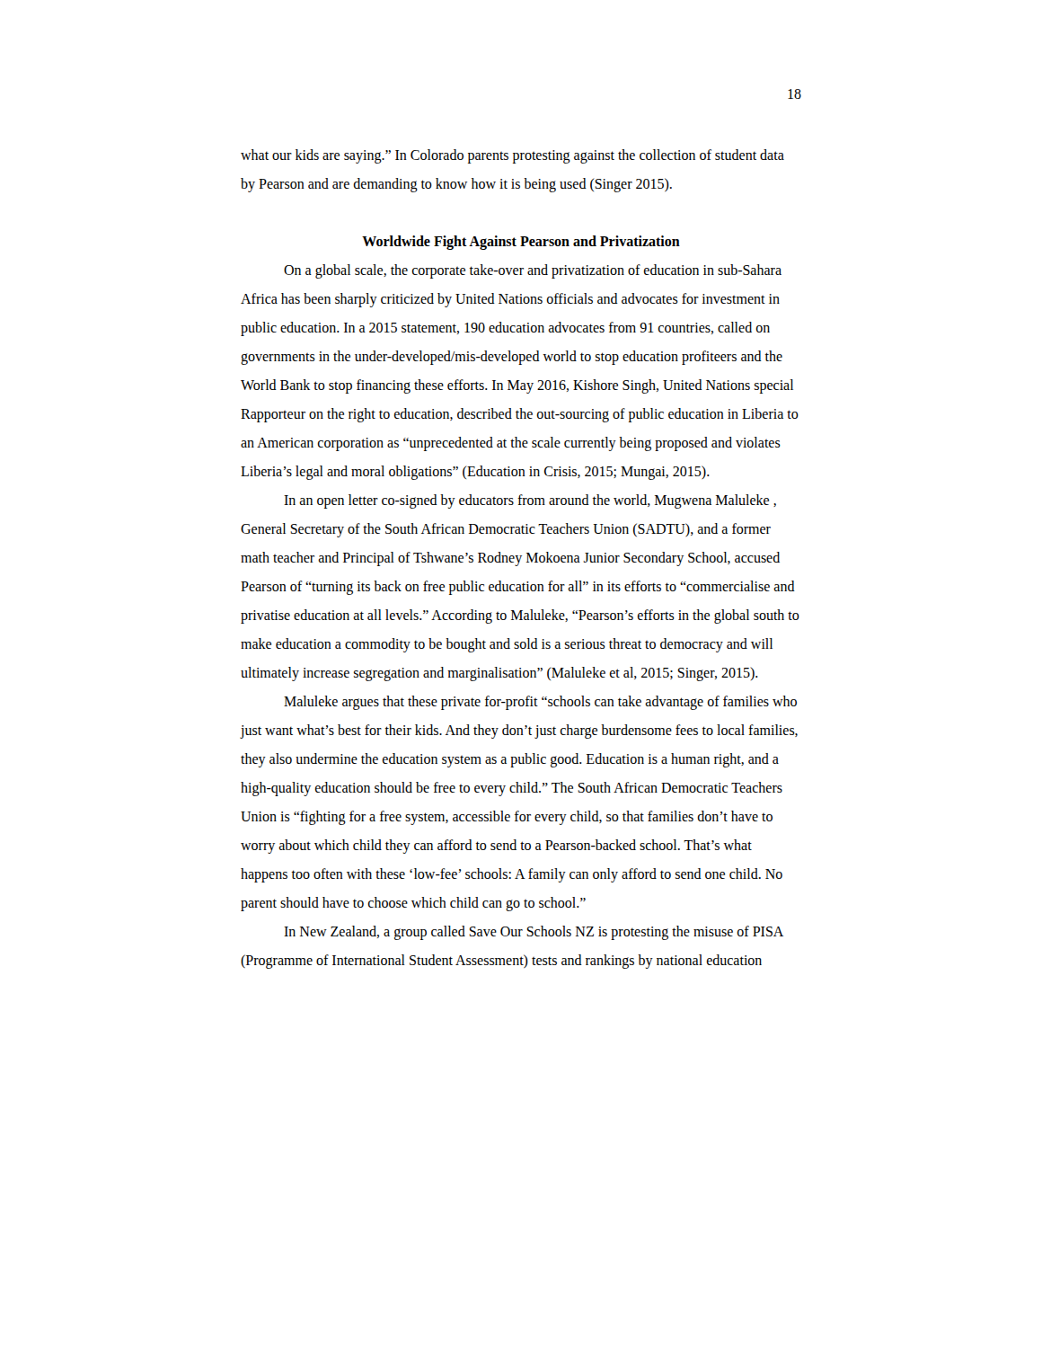18
what our kids are saying.” In Colorado parents protesting against the collection of student data by Pearson and are demanding to know how it is being used (Singer 2015).
Worldwide Fight Against Pearson and Privatization
On a global scale, the corporate take-over and privatization of education in sub-Sahara Africa has been sharply criticized by United Nations officials and advocates for investment in public education. In a 2015 statement, 190 education advocates from 91 countries, called on governments in the under-developed/mis-developed world to stop education profiteers and the World Bank to stop financing these efforts. In May 2016, Kishore Singh, United Nations special Rapporteur on the right to education, described the out-sourcing of public education in Liberia to an American corporation as “unprecedented at the scale currently being proposed and violates Liberia’s legal and moral obligations” (Education in Crisis, 2015; Mungai, 2015).
In an open letter co-signed by educators from around the world, Mugwena Maluleke , General Secretary of the South African Democratic Teachers Union (SADTU), and a former math teacher and Principal of Tshwane’s Rodney Mokoena Junior Secondary School, accused Pearson of “turning its back on free public education for all” in its efforts to “commercialise and privatise education at all levels.” According to Maluleke, “Pearson’s efforts in the global south to make education a commodity to be bought and sold is a serious threat to democracy and will ultimately increase segregation and marginalisation” (Maluleke et al, 2015; Singer, 2015).
Maluleke argues that these private for-profit “schools can take advantage of families who just want what’s best for their kids. And they don’t just charge burdensome fees to local families, they also undermine the education system as a public good. Education is a human right, and a high-quality education should be free to every child.” The South African Democratic Teachers Union is “fighting for a free system, accessible for every child, so that families don’t have to worry about which child they can afford to send to a Pearson-backed school. That’s what happens too often with these ‘low-fee’ schools: A family can only afford to send one child. No parent should have to choose which child can go to school.”
In New Zealand, a group called Save Our Schools NZ is protesting the misuse of PISA (Programme of International Student Assessment) tests and rankings by national education